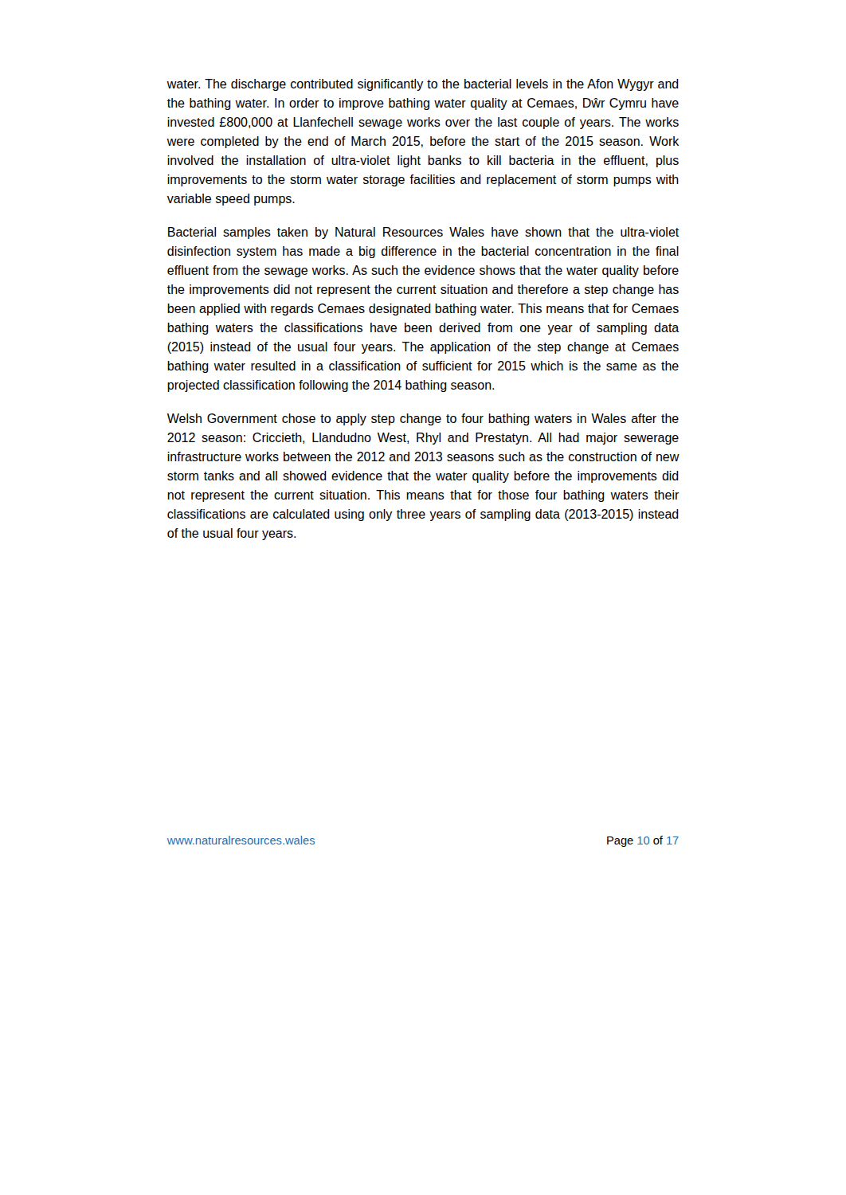water. The discharge contributed significantly to the bacterial levels in the Afon Wygyr and the bathing water. In order to improve bathing water quality at Cemaes, Dŵr Cymru have invested £800,000 at Llanfechell sewage works over the last couple of years. The works were completed by the end of March 2015, before the start of the 2015 season. Work involved the installation of ultra-violet light banks to kill bacteria in the effluent, plus improvements to the storm water storage facilities and replacement of storm pumps with variable speed pumps.
Bacterial samples taken by Natural Resources Wales have shown that the ultra-violet disinfection system has made a big difference in the bacterial concentration in the final effluent from the sewage works. As such the evidence shows that the water quality before the improvements did not represent the current situation and therefore a step change has been applied with regards Cemaes designated bathing water. This means that for Cemaes bathing waters the classifications have been derived from one year of sampling data (2015) instead of the usual four years. The application of the step change at Cemaes bathing water resulted in a classification of sufficient for 2015 which is the same as the projected classification following the 2014 bathing season.
Welsh Government chose to apply step change to four bathing waters in Wales after the 2012 season: Criccieth, Llandudno West, Rhyl and Prestatyn. All had major sewerage infrastructure works between the 2012 and 2013 seasons such as the construction of new storm tanks and all showed evidence that the water quality before the improvements did not represent the current situation. This means that for those four bathing waters their classifications are calculated using only three years of sampling data (2013-2015) instead of the usual four years.
www.naturalresources.wales
Page 10 of 17